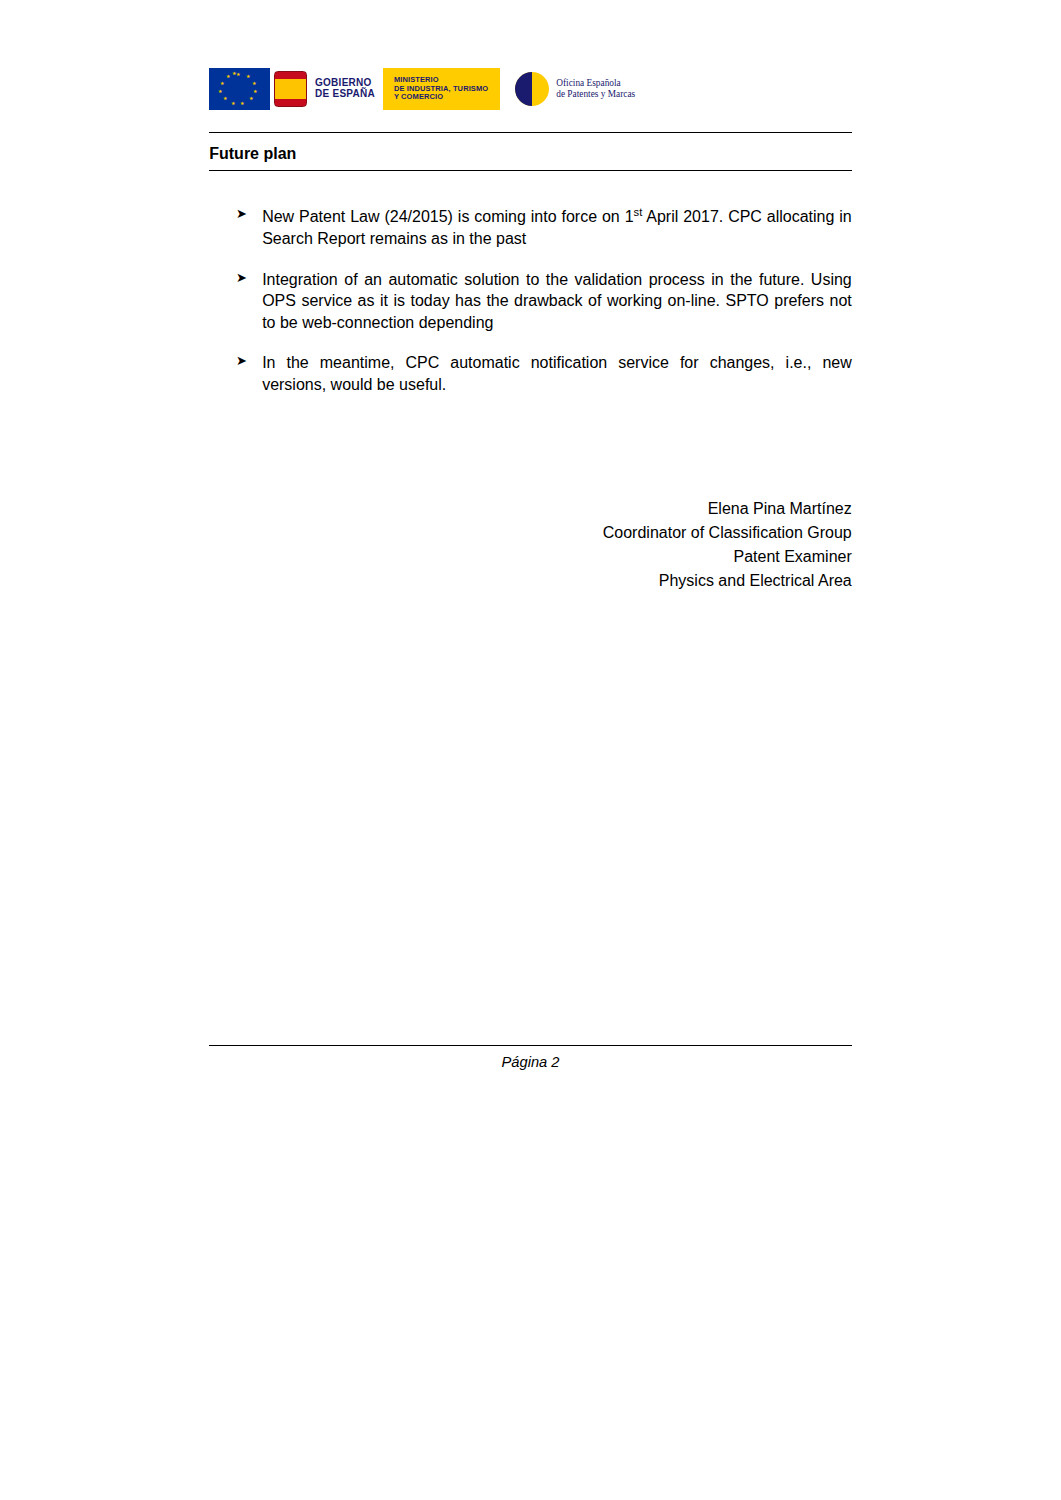★ ★ ★ ★ ★ ★ ★ ★ ★ ★ ★ ★
GOBIERNO
DE ESPAÑA
MINISTERIO
DE INDUSTRIA, TURISMO
Y COMERCIO
Oficina Española
de Patentes y Marcas
Future plan
New Patent Law (24/2015) is coming into force on 1st April 2017. CPC allocating in Search Report remains as in the past
Integration of an automatic solution to the validation process in the future. Using OPS service as it is today has the drawback of working on-line. SPTO prefers not to be web-connection depending
In the meantime, CPC automatic notification service for changes, i.e., new versions, would be useful.
Elena Pina Martínez
Coordinator of Classification Group
Patent Examiner
Physics and Electrical Area
Página 2